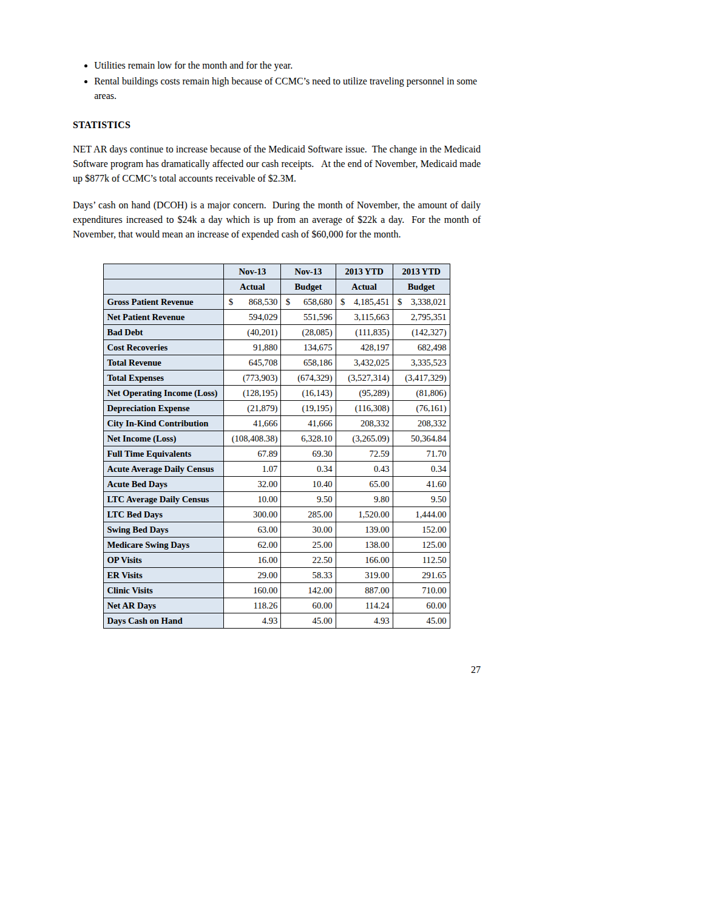Utilities remain low for the month and for the year.
Rental buildings costs remain high because of CCMC’s need to utilize traveling personnel in some areas.
STATISTICS
NET AR days continue to increase because of the Medicaid Software issue. The change in the Medicaid Software program has dramatically affected our cash receipts. At the end of November, Medicaid made up $877k of CCMC’s total accounts receivable of $2.3M.
Days’ cash on hand (DCOH) is a major concern. During the month of November, the amount of daily expenditures increased to $24k a day which is up from an average of $22k a day. For the month of November, that would mean an increase of expended cash of $60,000 for the month.
| | Nov-13 | Nov-13 | 2013 YTD | 2013 YTD |
| --- | --- | --- | --- | --- |
| | Actual | Budget | Actual | Budget |
| Gross Patient Revenue | $ 868,530 | $ 658,680 | $ 4,185,451 | $ 3,338,021 |
| Net Patient Revenue | 594,029 | 551,596 | 3,115,663 | 2,795,351 |
| Bad Debt | (40,201) | (28,085) | (111,835) | (142,327) |
| Cost Recoveries | 91,880 | 134,675 | 428,197 | 682,498 |
| Total Revenue | 645,708 | 658,186 | 3,432,025 | 3,335,523 |
| Total Expenses | (773,903) | (674,329) | (3,527,314) | (3,417,329) |
| Net Operating Income (Loss) | (128,195) | (16,143) | (95,289) | (81,806) |
| Depreciation Expense | (21,879) | (19,195) | (116,308) | (76,161) |
| City In-Kind Contribution | 41,666 | 41,666 | 208,332 | 208,332 |
| Net Income (Loss) | (108,408.38) | 6,328.10 | (3,265.09) | 50,364.84 |
| Full Time Equivalents | 67.89 | 69.30 | 72.59 | 71.70 |
| Acute Average Daily Census | 1.07 | 0.34 | 0.43 | 0.34 |
| Acute Bed Days | 32.00 | 10.40 | 65.00 | 41.60 |
| LTC Average Daily Census | 10.00 | 9.50 | 9.80 | 9.50 |
| LTC Bed Days | 300.00 | 285.00 | 1,520.00 | 1,444.00 |
| Swing Bed Days | 63.00 | 30.00 | 139.00 | 152.00 |
| Medicare Swing Days | 62.00 | 25.00 | 138.00 | 125.00 |
| OP Visits | 16.00 | 22.50 | 166.00 | 112.50 |
| ER Visits | 29.00 | 58.33 | 319.00 | 291.65 |
| Clinic Visits | 160.00 | 142.00 | 887.00 | 710.00 |
| Net AR Days | 118.26 | 60.00 | 114.24 | 60.00 |
| Days Cash on Hand | 4.93 | 45.00 | 4.93 | 45.00 |
27